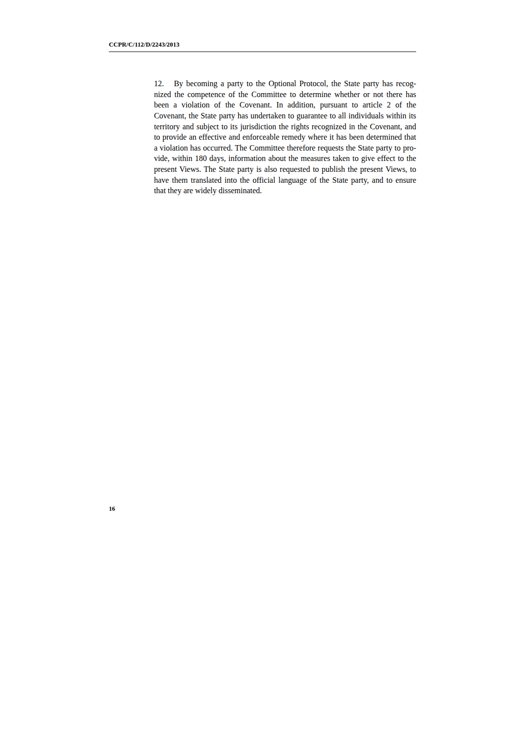CCPR/C/112/D/2243/2013
12. By becoming a party to the Optional Protocol, the State party has recognized the competence of the Committee to determine whether or not there has been a violation of the Covenant. In addition, pursuant to article 2 of the Covenant, the State party has undertaken to guarantee to all individuals within its territory and subject to its jurisdiction the rights recognized in the Covenant, and to provide an effective and enforceable remedy where it has been determined that a violation has occurred. The Committee therefore requests the State party to provide, within 180 days, information about the measures taken to give effect to the present Views. The State party is also requested to publish the present Views, to have them translated into the official language of the State party, and to ensure that they are widely disseminated.
16